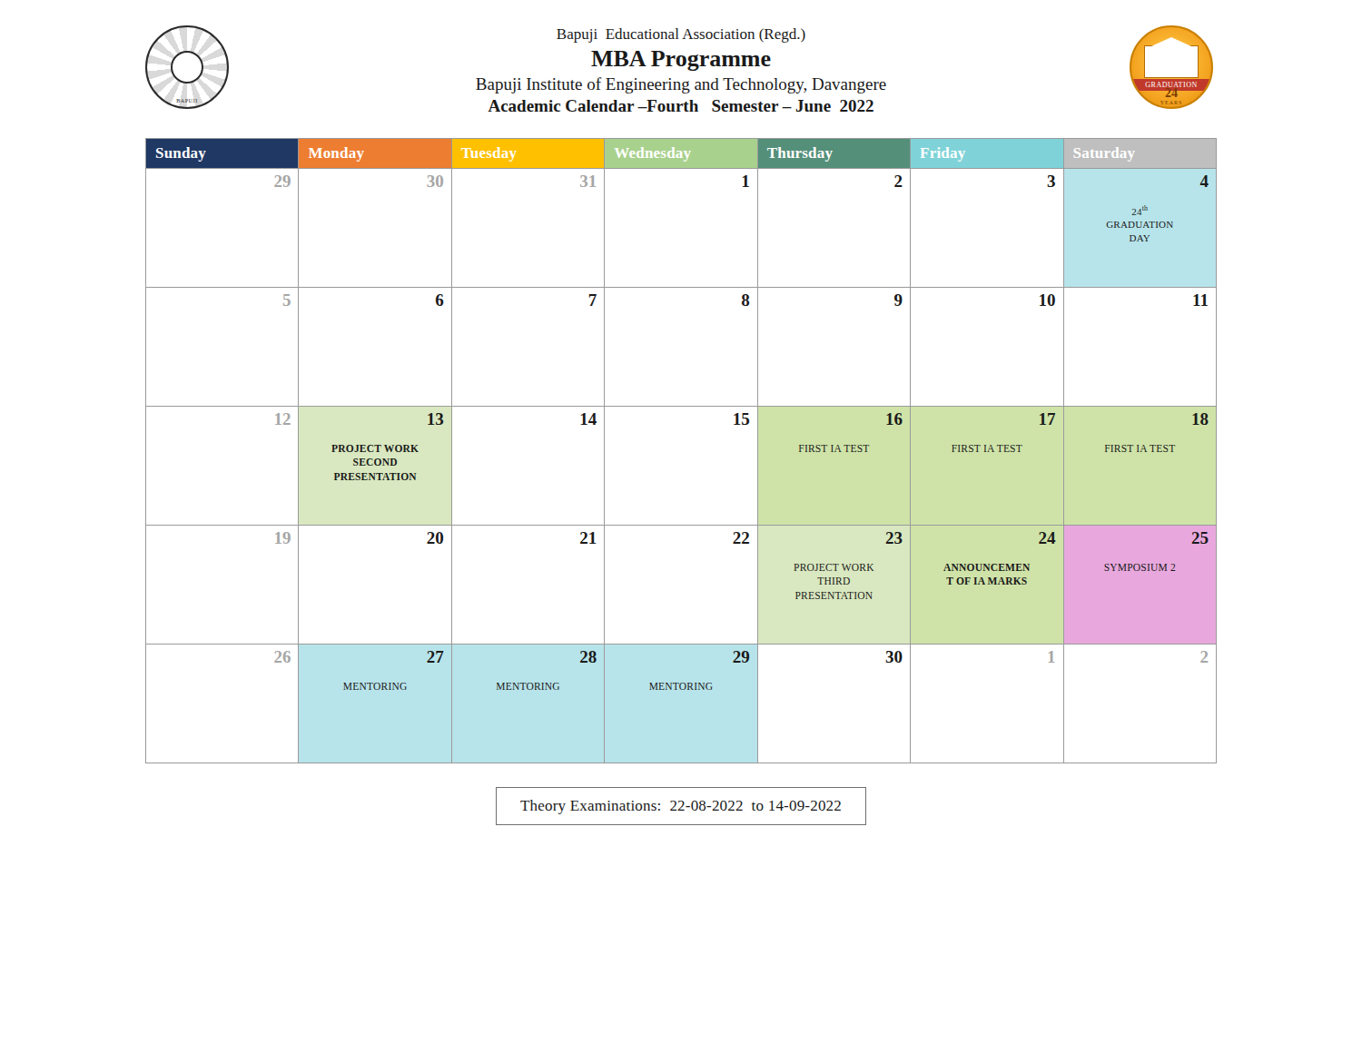BAPUJI
GRADUATION
24YEARS
Bapuji Educational Association (Regd.)
MBA Programme
Bapuji Institute of Engineering and Technology, Davangere
Academic Calendar –Fourth Semester – June 2022
| Sunday | Monday | Tuesday | Wednesday | Thursday | Friday | Saturday |
| --- | --- | --- | --- | --- | --- | --- |
| 29 | 30 | 31 | 1 | 2 | 3 | 4 24 th GRADUATION DAY |
| 5 | 6 | 7 | 8 | 9 | 10 | 11 |
| 12 | 13 PROJECT WORK SECOND PRESENTATION | 14 | 15 | 16 FIRST IA TEST | 17 FIRST IA TEST | 18 FIRST IA TEST |
| 19 | 20 | 21 | 22 | 23 PROJECT WORK THIRD PRESENTATION | 24 ANNOUNCEMEN T OF IA MARKS | 25 SYMPOSIUM 2 |
| 26 | 27 MENTORING | 28 MENTORING | 29 MENTORING | 30 | 1 | 2 |
Theory Examinations: 22-08-2022 to 14-09-2022